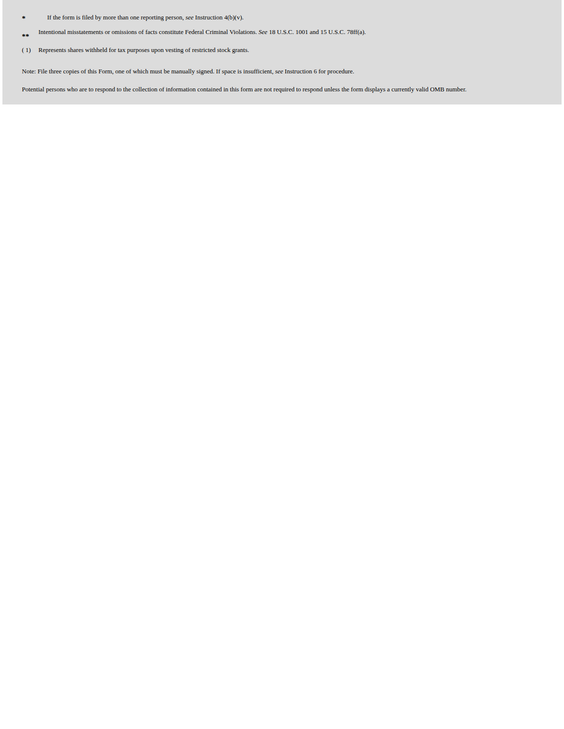| * | If the form is filed by more than one reporting person, see Instruction 4(b)(v). |
| ** | Intentional misstatements or omissions of facts constitute Federal Criminal Violations. See 18 U.S.C. 1001 and 15 U.S.C. 78ff(a). |
| ( 1) | Represents shares withheld for tax purposes upon vesting of restricted stock grants. |
Note: File three copies of this Form, one of which must be manually signed. If space is insufficient, see Instruction 6 for procedure.
Potential persons who are to respond to the collection of information contained in this form are not required to respond unless the form displays a currently valid OMB number.